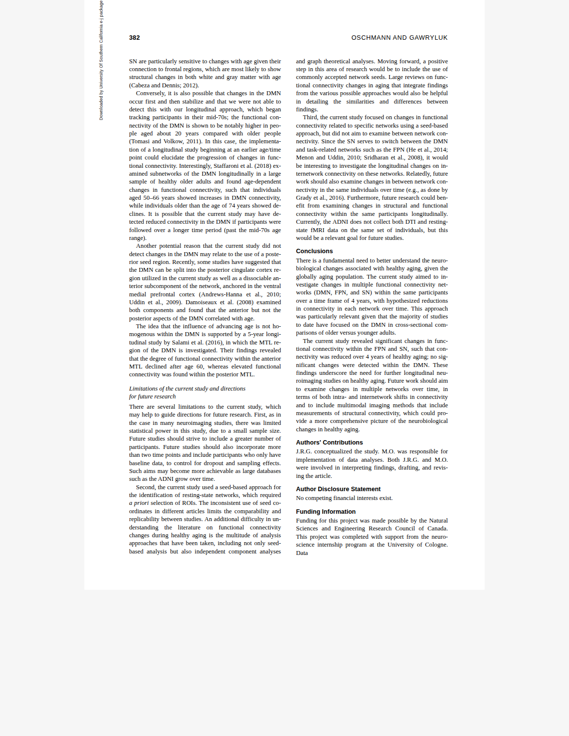Downloaded by University Of Southern California e-j package from www.liebertpub.com at 10/27/20. For personal use only.
382 OSCHMANN AND GAWRYLUK
SN are particularly sensitive to changes with age given their connection to frontal regions, which are most likely to show structural changes in both white and gray matter with age (Cabeza and Dennis; 2012).
Conversely, it is also possible that changes in the DMN occur first and then stabilize and that we were not able to detect this with our longitudinal approach, which began tracking participants in their mid-70s; the functional connectivity of the DMN is shown to be notably higher in people aged about 20 years compared with older people (Tomasi and Volkow, 2011). In this case, the implementation of a longitudinal study beginning at an earlier age/time point could elucidate the progression of changes in functional connectivity. Interestingly, Staffaroni et al. (2018) examined subnetworks of the DMN longitudinally in a large sample of healthy older adults and found age-dependent changes in functional connectivity, such that individuals aged 50–66 years showed increases in DMN connectivity, while individuals older than the age of 74 years showed declines. It is possible that the current study may have detected reduced connectivity in the DMN if participants were followed over a longer time period (past the mid-70s age range).
Another potential reason that the current study did not detect changes in the DMN may relate to the use of a posterior seed region. Recently, some studies have suggested that the DMN can be split into the posterior cingulate cortex region utilized in the current study as well as a dissociable anterior subcomponent of the network, anchored in the ventral medial prefrontal cortex (Andrews-Hanna et al., 2010; Uddin et al., 2009). Damoiseaux et al. (2008) examined both components and found that the anterior but not the posterior aspects of the DMN correlated with age.
The idea that the influence of advancing age is not homogenous within the DMN is supported by a 5-year longitudinal study by Salami et al. (2016), in which the MTL region of the DMN is investigated. Their findings revealed that the degree of functional connectivity within the anterior MTL declined after age 60, whereas elevated functional connectivity was found within the posterior MTL.
Limitations of the current study and directions
for future research
There are several limitations to the current study, which may help to guide directions for future research. First, as in the case in many neuroimaging studies, there was limited statistical power in this study, due to a small sample size. Future studies should strive to include a greater number of participants. Future studies should also incorporate more than two time points and include participants who only have baseline data, to control for dropout and sampling effects. Such aims may become more achievable as large databases such as the ADNI grow over time.
Second, the current study used a seed-based approach for the identification of resting-state networks, which required a priori selection of ROIs. The inconsistent use of seed coordinates in different articles limits the comparability and replicability between studies. An additional difficulty in understanding the literature on functional connectivity changes during healthy aging is the multitude of analysis approaches that have been taken, including not only seed-based analysis but also independent component analyses and graph theoretical analyses. Moving forward, a positive step in this area of research would be to include the use of commonly accepted network seeds. Large reviews on functional connectivity changes in aging that integrate findings from the various possible approaches would also be helpful in detailing the similarities and differences between findings.
Third, the current study focused on changes in functional connectivity related to specific networks using a seed-based approach, but did not aim to examine between network connectivity. Since the SN serves to switch between the DMN and task-related networks such as the FPN (He et al., 2014; Menon and Uddin, 2010; Sridharan et al., 2008), it would be interesting to investigate the longitudinal changes on internetwork connectivity on these networks. Relatedly, future work should also examine changes in between network connectivity in the same individuals over time (e.g., as done by Grady et al., 2016). Furthermore, future research could benefit from examining changes in structural and functional connectivity within the same participants longitudinally. Currently, the ADNI does not collect both DTI and resting-state fMRI data on the same set of individuals, but this would be a relevant goal for future studies.
Conclusions
There is a fundamental need to better understand the neurobiological changes associated with healthy aging, given the globally aging population. The current study aimed to investigate changes in multiple functional connectivity networks (DMN, FPN, and SN) within the same participants over a time frame of 4 years, with hypothesized reductions in connectivity in each network over time. This approach was particularly relevant given that the majority of studies to date have focused on the DMN in cross-sectional comparisons of older versus younger adults.
The current study revealed significant changes in functional connectivity within the FPN and SN, such that connectivity was reduced over 4 years of healthy aging; no significant changes were detected within the DMN. These findings underscore the need for further longitudinal neuroimaging studies on healthy aging. Future work should aim to examine changes in multiple networks over time, in terms of both intra- and internetwork shifts in connectivity and to include multimodal imaging methods that include measurements of structural connectivity, which could provide a more comprehensive picture of the neurobiological changes in healthy aging.
Authors' Contributions
J.R.G. conceptualized the study. M.O. was responsible for implementation of data analyses. Both J.R.G. and M.O. were involved in interpreting findings, drafting, and revising the article.
Author Disclosure Statement
No competing financial interests exist.
Funding Information
Funding for this project was made possible by the Natural Sciences and Engineering Research Council of Canada. This project was completed with support from the neuroscience internship program at the University of Cologne. Data